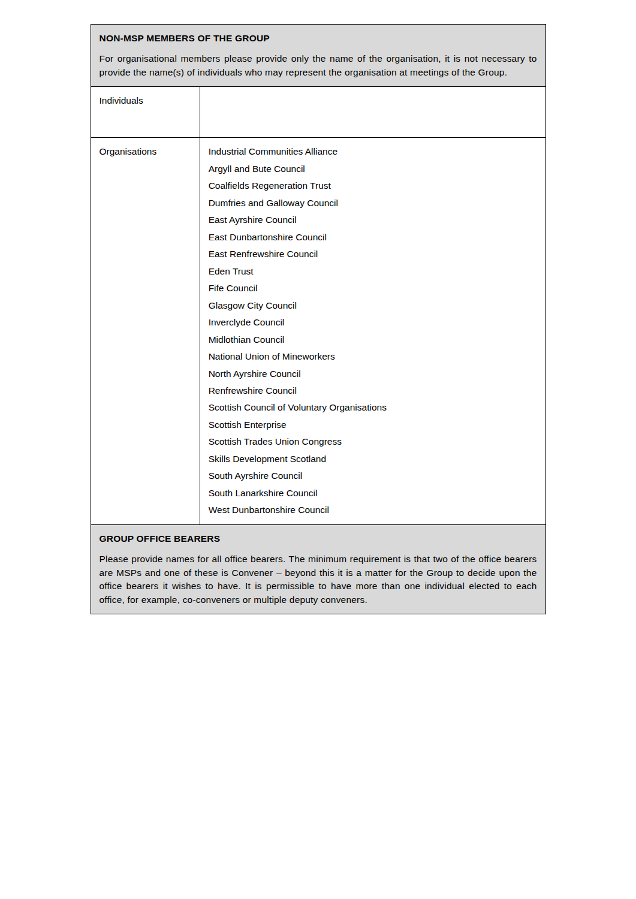| NON-MSP MEMBERS OF THE GROUP For organisational members please provide only the name of the organisation, it is not necessary to provide the name(s) of individuals who may represent the organisation at meetings of the Group. |
| Individuals | |
| Organisations | Industrial Communities Alliance Argyll and Bute Council Coalfields Regeneration Trust Dumfries and Galloway Council East Ayrshire Council East Dunbartonshire Council East Renfrewshire Council Eden Trust Fife Council Glasgow City Council Inverclyde Council Midlothian Council National Union of Mineworkers North Ayrshire Council Renfrewshire Council Scottish Council of Voluntary Organisations Scottish Enterprise Scottish Trades Union Congress Skills Development Scotland South Ayrshire Council South Lanarkshire Council West Dunbartonshire Council |
| GROUP OFFICE BEARERS Please provide names for all office bearers. The minimum requirement is that two of the office bearers are MSPs and one of these is Convener – beyond this it is a matter for the Group to decide upon the office bearers it wishes to have. It is permissible to have more than one individual elected to each office, for example, co-conveners or multiple deputy conveners. |